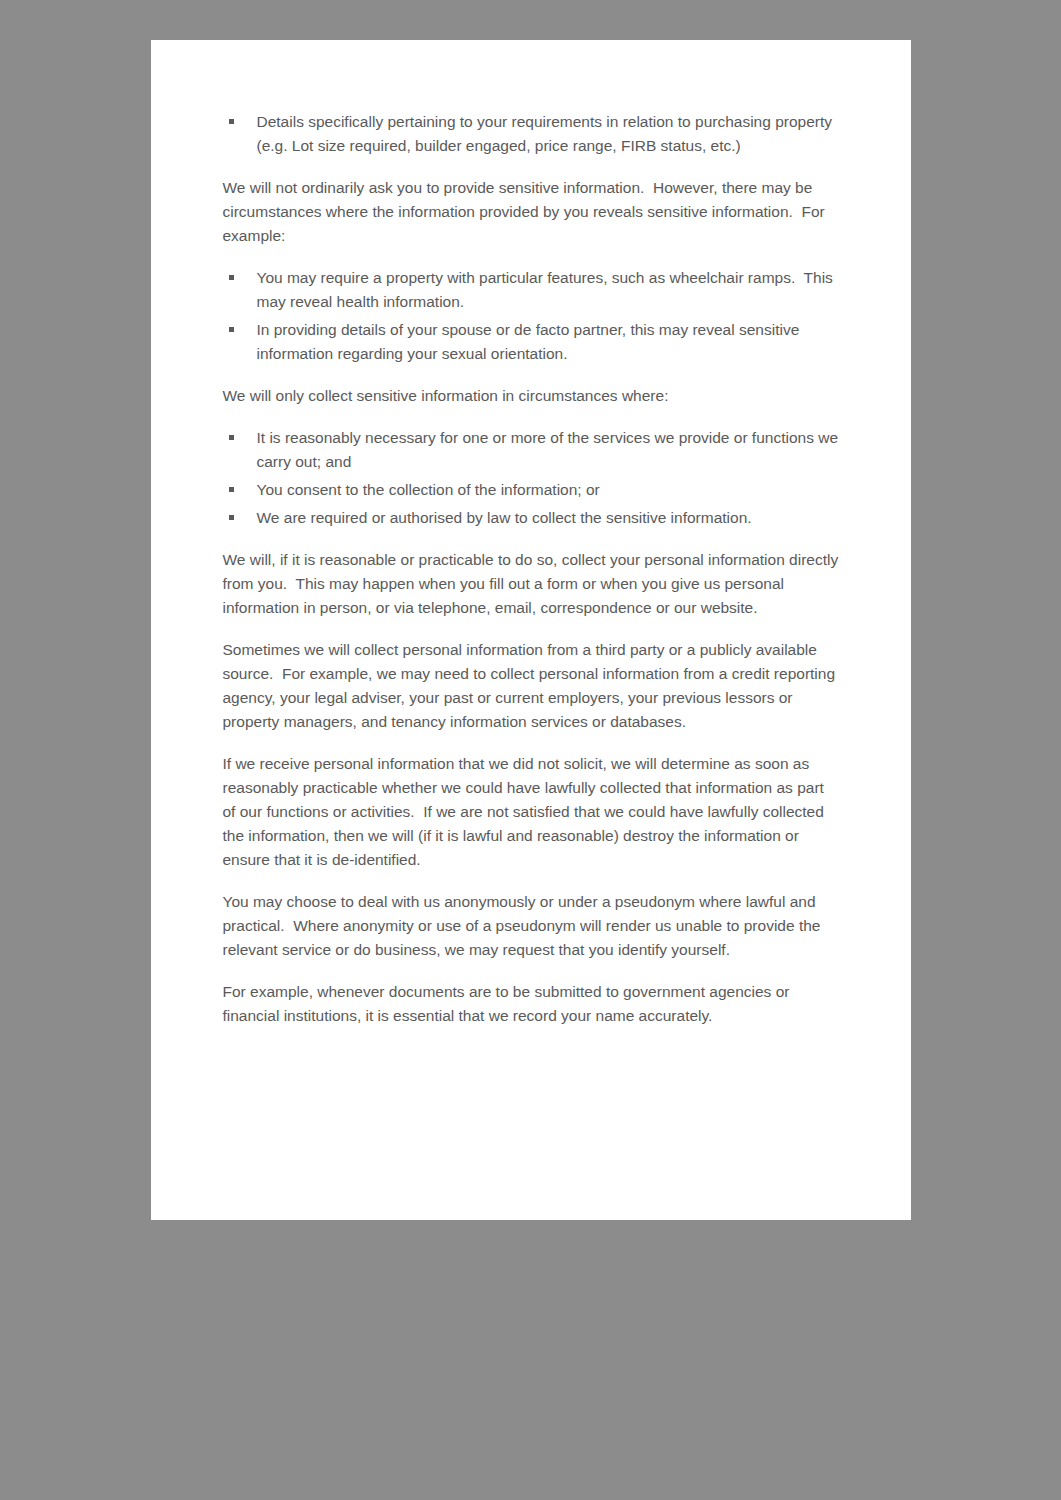Details specifically pertaining to your requirements in relation to purchasing property (e.g. Lot size required, builder engaged, price range, FIRB status, etc.)
We will not ordinarily ask you to provide sensitive information. However, there may be circumstances where the information provided by you reveals sensitive information. For example:
You may require a property with particular features, such as wheelchair ramps. This may reveal health information.
In providing details of your spouse or de facto partner, this may reveal sensitive information regarding your sexual orientation.
We will only collect sensitive information in circumstances where:
It is reasonably necessary for one or more of the services we provide or functions we carry out; and
You consent to the collection of the information; or
We are required or authorised by law to collect the sensitive information.
We will, if it is reasonable or practicable to do so, collect your personal information directly from you. This may happen when you fill out a form or when you give us personal information in person, or via telephone, email, correspondence or our website.
Sometimes we will collect personal information from a third party or a publicly available source. For example, we may need to collect personal information from a credit reporting agency, your legal adviser, your past or current employers, your previous lessors or property managers, and tenancy information services or databases.
If we receive personal information that we did not solicit, we will determine as soon as reasonably practicable whether we could have lawfully collected that information as part of our functions or activities. If we are not satisfied that we could have lawfully collected the information, then we will (if it is lawful and reasonable) destroy the information or ensure that it is de-identified.
You may choose to deal with us anonymously or under a pseudonym where lawful and practical. Where anonymity or use of a pseudonym will render us unable to provide the relevant service or do business, we may request that you identify yourself.
For example, whenever documents are to be submitted to government agencies or financial institutions, it is essential that we record your name accurately.